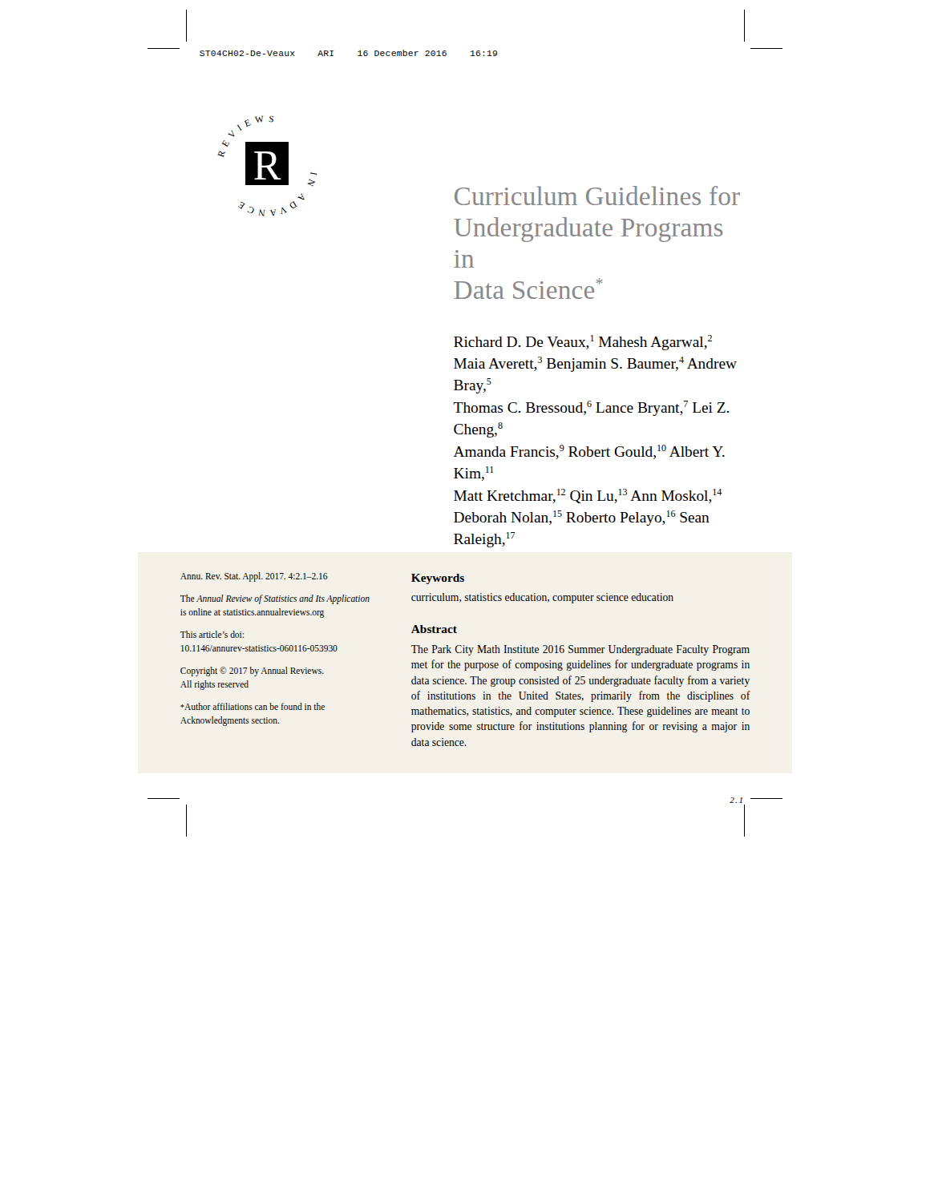ST04CH02-De-Veaux ARI 16 December 2016 16:19
R REVIEWS IN ADVANCE
Curriculum Guidelines for
Undergraduate Programs in
Data Science*
Richard D. De Veaux,1 Mahesh Agarwal,2
Maia Averett,3 Benjamin S. Baumer,4 Andrew Bray,5
Thomas C. Bressoud,6 Lance Bryant,7 Lei Z. Cheng,8
Amanda Francis,9 Robert Gould,10 Albert Y. Kim,11
Matt Kretchmar,12 Qin Lu,13 Ann Moskol,14
Deborah Nolan,15 Roberto Pelayo,16 Sean Raleigh,17
Ricky J. Sethi,18 Mutiara Sondjaja,19
Neelesh Tiruviluamala,20 Paul X. Uhlig,21
Talitha M. Washington,22 Curtis L. Wesley,23
David White,24 and Ping Ye25
Annu. Rev. Stat. Appl. 2017. 4:2.1–2.16
The Annual Review of Statistics and Its Application is online at statistics.annualreviews.org
This article’s doi:
10.1146/annurev-statistics-060116-053930
Copyright © 2017 by Annual Reviews.
All rights reserved
*Author affiliations can be found in the Acknowledgments section.
Keywords
curriculum, statistics education, computer science education
Abstract
The Park City Math Institute 2016 Summer Undergraduate Faculty Program met for the purpose of composing guidelines for undergraduate programs in data science. The group consisted of 25 undergraduate faculty from a variety of institutions in the United States, primarily from the disciplines of mathematics, statistics, and computer science. These guidelines are meant to provide some structure for institutions planning for or revising a major in data science.
2.1